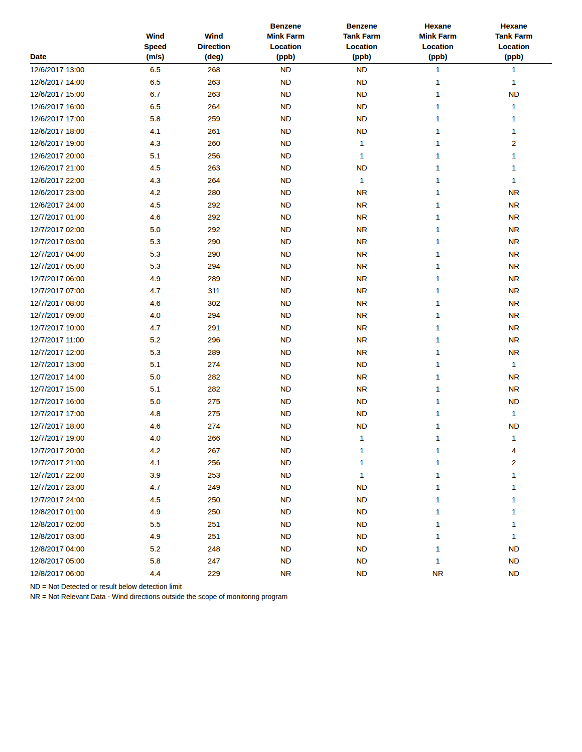| Date | Wind Speed (m/s) | Wind Direction (deg) | Benzene Mink Farm Location (ppb) | Benzene Tank Farm Location (ppb) | Hexane Mink Farm Location (ppb) | Hexane Tank Farm Location (ppb) |
| --- | --- | --- | --- | --- | --- | --- |
| 12/6/2017 13:00 | 6.5 | 268 | ND | ND | 1 | 1 |
| 12/6/2017 14:00 | 6.5 | 263 | ND | ND | 1 | 1 |
| 12/6/2017 15:00 | 6.7 | 263 | ND | ND | 1 | ND |
| 12/6/2017 16:00 | 6.5 | 264 | ND | ND | 1 | 1 |
| 12/6/2017 17:00 | 5.8 | 259 | ND | ND | 1 | 1 |
| 12/6/2017 18:00 | 4.1 | 261 | ND | ND | 1 | 1 |
| 12/6/2017 19:00 | 4.3 | 260 | ND | 1 | 1 | 2 |
| 12/6/2017 20:00 | 5.1 | 256 | ND | 1 | 1 | 1 |
| 12/6/2017 21:00 | 4.5 | 263 | ND | ND | 1 | 1 |
| 12/6/2017 22:00 | 4.3 | 264 | ND | 1 | 1 | 1 |
| 12/6/2017 23:00 | 4.2 | 280 | ND | NR | 1 | NR |
| 12/6/2017 24:00 | 4.5 | 292 | ND | NR | 1 | NR |
| 12/7/2017 01:00 | 4.6 | 292 | ND | NR | 1 | NR |
| 12/7/2017 02:00 | 5.0 | 292 | ND | NR | 1 | NR |
| 12/7/2017 03:00 | 5.3 | 290 | ND | NR | 1 | NR |
| 12/7/2017 04:00 | 5.3 | 290 | ND | NR | 1 | NR |
| 12/7/2017 05:00 | 5.3 | 294 | ND | NR | 1 | NR |
| 12/7/2017 06:00 | 4.9 | 289 | ND | NR | 1 | NR |
| 12/7/2017 07:00 | 4.7 | 311 | ND | NR | 1 | NR |
| 12/7/2017 08:00 | 4.6 | 302 | ND | NR | 1 | NR |
| 12/7/2017 09:00 | 4.0 | 294 | ND | NR | 1 | NR |
| 12/7/2017 10:00 | 4.7 | 291 | ND | NR | 1 | NR |
| 12/7/2017 11:00 | 5.2 | 296 | ND | NR | 1 | NR |
| 12/7/2017 12:00 | 5.3 | 289 | ND | NR | 1 | NR |
| 12/7/2017 13:00 | 5.1 | 274 | ND | ND | 1 | 1 |
| 12/7/2017 14:00 | 5.0 | 282 | ND | NR | 1 | NR |
| 12/7/2017 15:00 | 5.1 | 282 | ND | NR | 1 | NR |
| 12/7/2017 16:00 | 5.0 | 275 | ND | ND | 1 | ND |
| 12/7/2017 17:00 | 4.8 | 275 | ND | ND | 1 | 1 |
| 12/7/2017 18:00 | 4.6 | 274 | ND | ND | 1 | ND |
| 12/7/2017 19:00 | 4.0 | 266 | ND | 1 | 1 | 1 |
| 12/7/2017 20:00 | 4.2 | 267 | ND | 1 | 1 | 4 |
| 12/7/2017 21:00 | 4.1 | 256 | ND | 1 | 1 | 2 |
| 12/7/2017 22:00 | 3.9 | 253 | ND | 1 | 1 | 1 |
| 12/7/2017 23:00 | 4.7 | 249 | ND | ND | 1 | 1 |
| 12/7/2017 24:00 | 4.5 | 250 | ND | ND | 1 | 1 |
| 12/8/2017 01:00 | 4.9 | 250 | ND | ND | 1 | 1 |
| 12/8/2017 02:00 | 5.5 | 251 | ND | ND | 1 | 1 |
| 12/8/2017 03:00 | 4.9 | 251 | ND | ND | 1 | 1 |
| 12/8/2017 04:00 | 5.2 | 248 | ND | ND | 1 | ND |
| 12/8/2017 05:00 | 5.8 | 247 | ND | ND | 1 | ND |
| 12/8/2017 06:00 | 4.4 | 229 | NR | ND | NR | ND |
ND = Not Detected or result below detection limit
NR = Not Relevant Data - Wind directions outside the scope of monitoring program